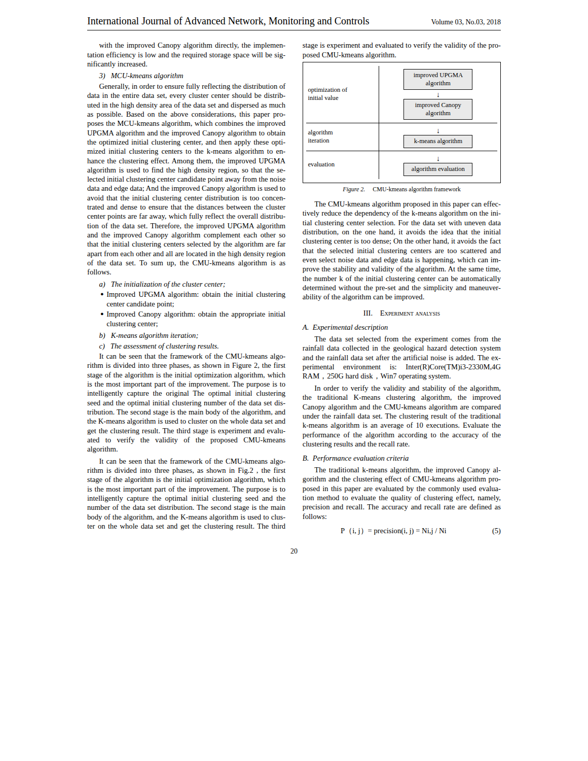International Journal of Advanced Network, Monitoring and Controls
Volume 03, No.03, 2018
with the improved Canopy algorithm directly, the implementation efficiency is low and the required storage space will be significantly increased.
3) MCU-kmeans algorithm
Generally, in order to ensure fully reflecting the distribution of data in the entire data set, every cluster center should be distributed in the high density area of the data set and dispersed as much as possible. Based on the above considerations, this paper proposes the MCU-kmeans algorithm, which combines the improved UPGMA algorithm and the improved Canopy algorithm to obtain the optimized initial clustering center, and then apply these optimized initial clustering centers to the k-means algorithm to enhance the clustering effect. Among them, the improved UPGMA algorithm is used to find the high density region, so that the selected initial clustering center candidate point away from the noise data and edge data; And the improved Canopy algorithm is used to avoid that the initial clustering center distribution is too concentrated and dense to ensure that the distances between the cluster center points are far away, which fully reflect the overall distribution of the data set. Therefore, the improved UPGMA algorithm and the improved Canopy algorithm complement each other so that the initial clustering centers selected by the algorithm are far apart from each other and all are located in the high density region of the data set. To sum up, the CMU-kmeans algorithm is as follows.
a) The initialization of the cluster center;
Improved UPGMA algorithm: obtain the initial clustering center candidate point;
Improved Canopy algorithm: obtain the appropriate initial clustering center;
b) K-means algorithm iteration;
c) The assessment of clustering results.
It can be seen that the framework of the CMU-kmeans algorithm is divided into three phases, as shown in Figure 2, the first stage of the algorithm is the initial optimization algorithm, which is the most important part of the improvement. The purpose is to intelligently capture the original The optimal initial clustering seed and the optimal initial clustering number of the data set distribution. The second stage is the main body of the algorithm, and the K-means algorithm is used to cluster on the whole data set and get the clustering result. The third stage is experiment and evaluated to verify the validity of the proposed CMU-kmeans algorithm.
It can be seen that the framework of the CMU-kmeans algorithm is divided into three phases, as shown in Fig.2 , the first stage of the algorithm is the initial optimization algorithm, which is the most important part of the improvement. The purpose is to intelligently capture the optimal initial clustering seed and the number of the data set distribution. The second stage is the main body of the algorithm, and the K-means algorithm is used to cluster on the whole data set and get the clustering result. The third stage is experiment and evaluated to verify the validity of the proposed CMU-kmeans algorithm.
| optimization of initial value | improved UPGMA algorithm ↓ improved Canopy algorithm |
| algorithm iteration | ↓ k-means algorithm |
| evaluation | ↓ algorithm evaluation |
Figure 2. CMU-kmeans algorithm framework
The CMU-kmeans algorithm proposed in this paper can effectively reduce the dependency of the k-means algorithm on the initial clustering center selection. For the data set with uneven data distribution, on the one hand, it avoids the idea that the initial clustering center is too dense; On the other hand, it avoids the fact that the selected initial clustering centers are too scattered and even select noise data and edge data is happening, which can improve the stability and validity of the algorithm. At the same time, the number k of the initial clustering center can be automatically determined without the pre-set and the simplicity and maneuverability of the algorithm can be improved.
III. Experiment analysis
A. Experimental description
The data set selected from the experiment comes from the rainfall data collected in the geological hazard detection system and the rainfall data set after the artificial noise is added. The experimental environment is: Inter(R)Core(TM)i3-2330M,4G RAM，250G hard disk，Win7 operating system.
In order to verify the validity and stability of the algorithm, the traditional K-means clustering algorithm, the improved Canopy algorithm and the CMU-kmeans algorithm are compared under the rainfall data set. The clustering result of the traditional k-means algorithm is an average of 10 executions. Evaluate the performance of the algorithm according to the accuracy of the clustering results and the recall rate.
B. Performance evaluation criteria
The traditional k-means algorithm, the improved Canopy algorithm and the clustering effect of CMU-kmeans algorithm proposed in this paper are evaluated by the commonly used evaluation method to evaluate the quality of clustering effect, namely, precision and recall. The accuracy and recall rate are defined as follows:
P（i, j）= precision(i, j) = Ni,j / Ni (5)
20